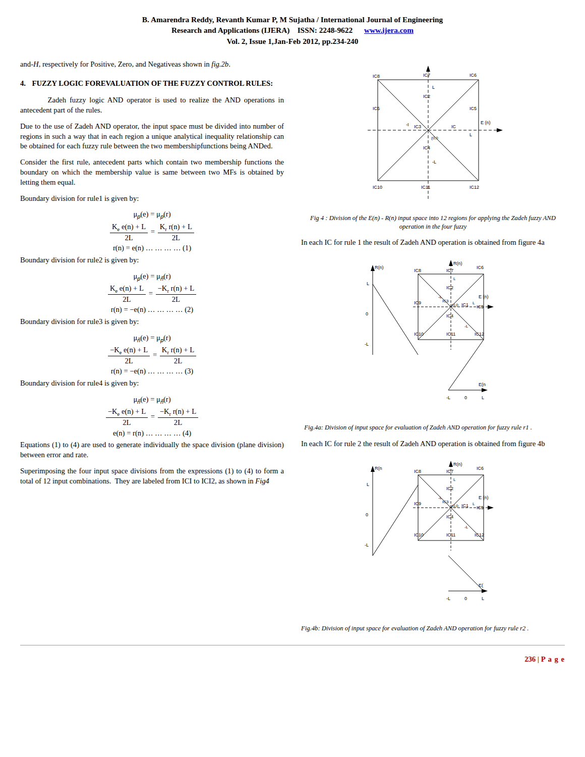B. Amarendra Reddy, Revanth Kumar P, M Sujatha / International Journal of Engineering
Research and Applications (IJERA) ISSN: 2248-9622 www.ijera.com
Vol. 2, Issue 1,Jan-Feb 2012, pp.234-240
and-H, respectively for Positive, Zero, and Negativeas shown in fig.2b.
4. FUZZY LOGIC FOREVALUATION OF THE FUZZY CONTROL RULES:
Zadeh fuzzy logic AND operator is used to realize the AND operations in antecedent part of the rules.
Due to the use of Zadeh AND operator, the input space must be divided into number of regions in such a way that in each region a unique analytical inequality relationship can be obtained for each fuzzy rule between the two membershipfunctions being ANDed.
Consider the first rule, antecedent parts which contain two membership functions the boundary on which the membership value is same between two MFs is obtained by letting them equal.
Boundary division for rule1 is given by:
μ𝑝(e) = μ𝑝(r)
Ke e(n) + L 2L = Kr r(n) + L 2L
r(n) = e(n) … … … … (1)
Boundary division for rule2 is given by:
μ𝑝(e) = μ𝑛̃(r)
Ke e(n) + L 2L = −Kr r(n) + L 2L
r(n) = −e(n) … … … … (2)
Boundary division for rule3 is given by:
μ𝑛̃(e) = μ𝑝(r)
−Ke e(n) + L 2L = Kr r(n) + L 2L
r(n) = −e(n) … … … … (3)
Boundary division for rule4 is given by:
μ𝑛̃(e) = μ𝑛̃(r)
−Ke e(n) + L 2L = −Kr r(n) + L 2L
e(n) = r(n) … … … … (4)
Equations (1) to (4) are used to generate individually the space division (plane division) between error and rate.
Superimposing the four input space divisions from the expressions (1) to (4) to form a total of 12 input combinations. They are labeled from ICI to ICI2, as shown in Fig4
IC8 IC7 IC6 L IC2 IC5 IC5 -I IC3 IC E (n) L (0,0 IC4 -L IC10 IC11 IC12
Fig 4 : Division of the E(n) - R(n) input space into 12 regions for applying the Zadeh fuzzy AND operation in the four fuzzy
In each IC for rule 1 the result of Zadeh AND operation is obtained from figure 4a
R(n) L 0 -L R(n) IC6 IC8 IC7 L IC2 -L IC3 IC9 (0,0 IC1 L IC5 E (n) IC4 -L IC10 IC11 IC12 E(n -L 0 L
Fig.4a: Division of input space for evaluation of Zadeh AND operation for fuzzy rule r1 .
In each IC for rule 2 the result of Zadeh AND operation is obtained from figure 4b
R(n L 0 -L R(n) IC6 IC8 IC7 L IC2 -L IC3 IC9 (0,0 IC1 L IC5 E (n) IC4 -L IC10 IC11 IC12 E( -L 0 L
Fig.4b: Division of input space for evaluation of Zadeh AND operation for fuzzy rule r2 .
236 | P a g e